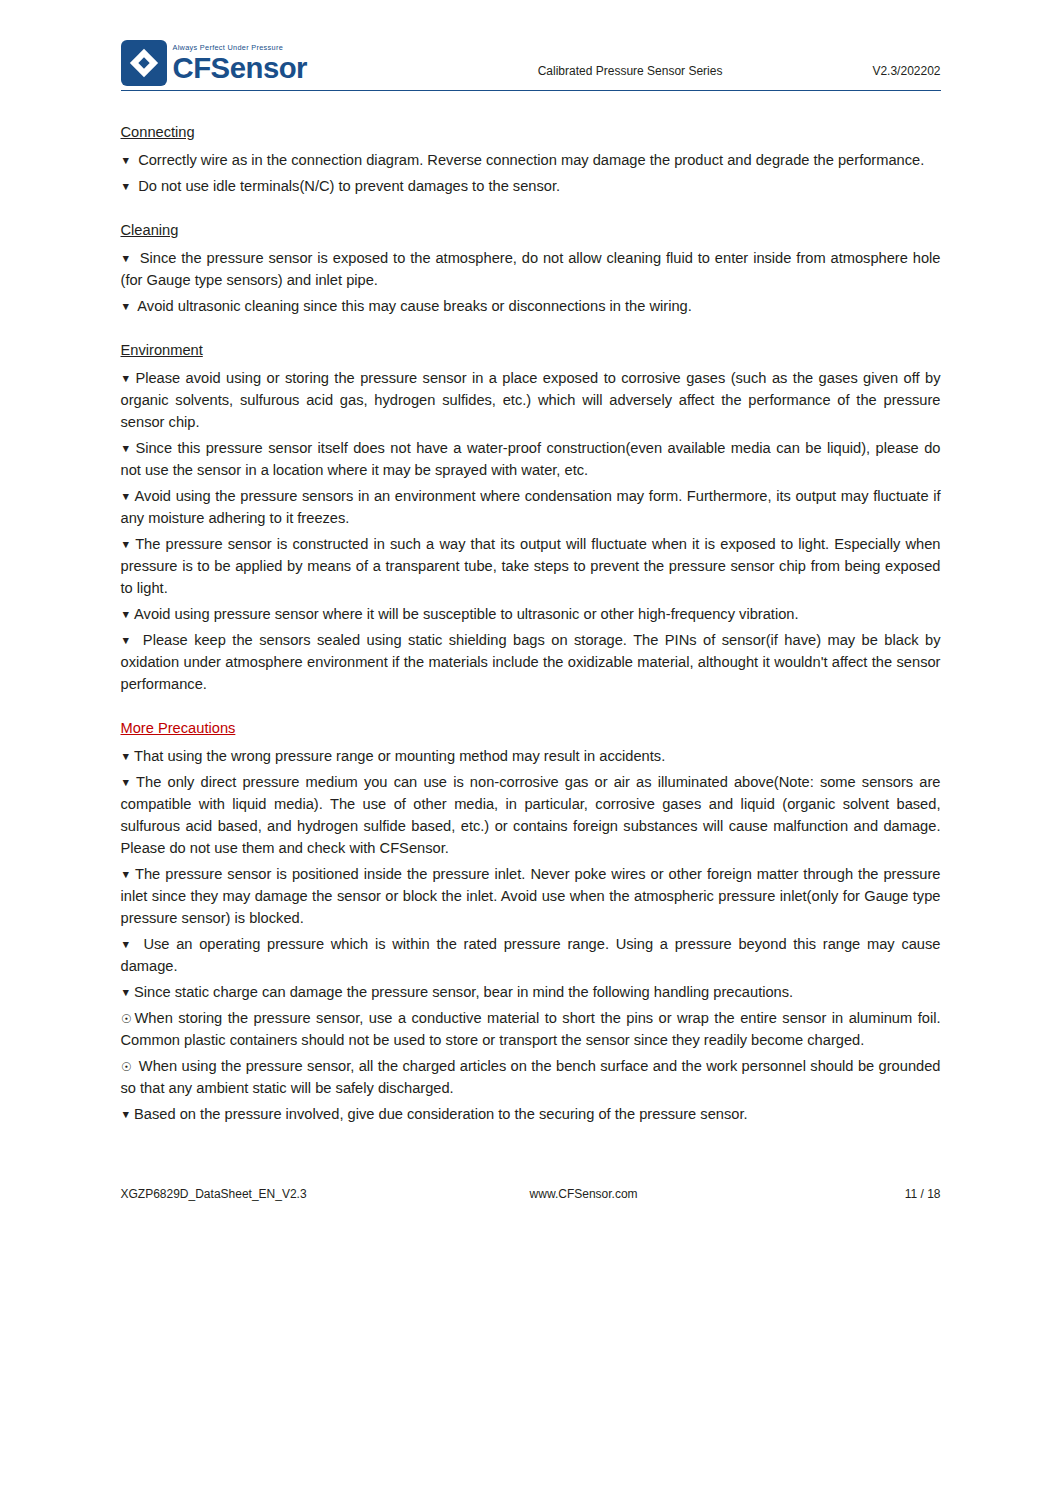Always Perfect Under Pressure CFSensor
Calibrated Pressure Sensor Series V2.3/202202
Connecting
▼ Correctly wire as in the connection diagram. Reverse connection may damage the product and degrade the performance.
▼ Do not use idle terminals(N/C) to prevent damages to the sensor.
Cleaning
▼ Since the pressure sensor is exposed to the atmosphere, do not allow cleaning fluid to enter inside from atmosphere hole (for Gauge type sensors) and inlet pipe.
▼ Avoid ultrasonic cleaning since this may cause breaks or disconnections in the wiring.
Environment
▼Please avoid using or storing the pressure sensor in a place exposed to corrosive gases (such as the gases given off by organic solvents, sulfurous acid gas, hydrogen sulfides, etc.) which will adversely affect the performance of the pressure sensor chip.
▼Since this pressure sensor itself does not have a water-proof construction(even available media can be liquid), please do not use the sensor in a location where it may be sprayed with water, etc.
▼Avoid using the pressure sensors in an environment where condensation may form. Furthermore, its output may fluctuate if any moisture adhering to it freezes.
▼The pressure sensor is constructed in such a way that its output will fluctuate when it is exposed to light. Especially when pressure is to be applied by means of a transparent tube, take steps to prevent the pressure sensor chip from being exposed to light.
▼Avoid using pressure sensor where it will be susceptible to ultrasonic or other high-frequency vibration.
▼ Please keep the sensors sealed using static shielding bags on storage. The PINs of sensor(if have) may be black by oxidation under atmosphere environment if the materials include the oxidizable material, althought it wouldn't affect the sensor performance.
More Precautions
▼That using the wrong pressure range or mounting method may result in accidents.
▼The only direct pressure medium you can use is non-corrosive gas or air as illuminated above(Note: some sensors are compatible with liquid media). The use of other media, in particular, corrosive gases and liquid (organic solvent based, sulfurous acid based, and hydrogen sulfide based, etc.) or contains foreign substances will cause malfunction and damage. Please do not use them and check with CFSensor.
▼The pressure sensor is positioned inside the pressure inlet. Never poke wires or other foreign matter through the pressure inlet since they may damage the sensor or block the inlet. Avoid use when the atmospheric pressure inlet(only for Gauge type pressure sensor) is blocked.
▼ Use an operating pressure which is within the rated pressure range. Using a pressure beyond this range may cause damage.
▼Since static charge can damage the pressure sensor, bear in mind the following handling precautions.
☉When storing the pressure sensor, use a conductive material to short the pins or wrap the entire sensor in aluminum foil. Common plastic containers should not be used to store or transport the sensor since they readily become charged.
☉ When using the pressure sensor, all the charged articles on the bench surface and the work personnel should be grounded so that any ambient static will be safely discharged.
▼Based on the pressure involved, give due consideration to the securing of the pressure sensor.
XGZP6829D_DataSheet_EN_V2.3 www.CFSensor.com 11 / 18